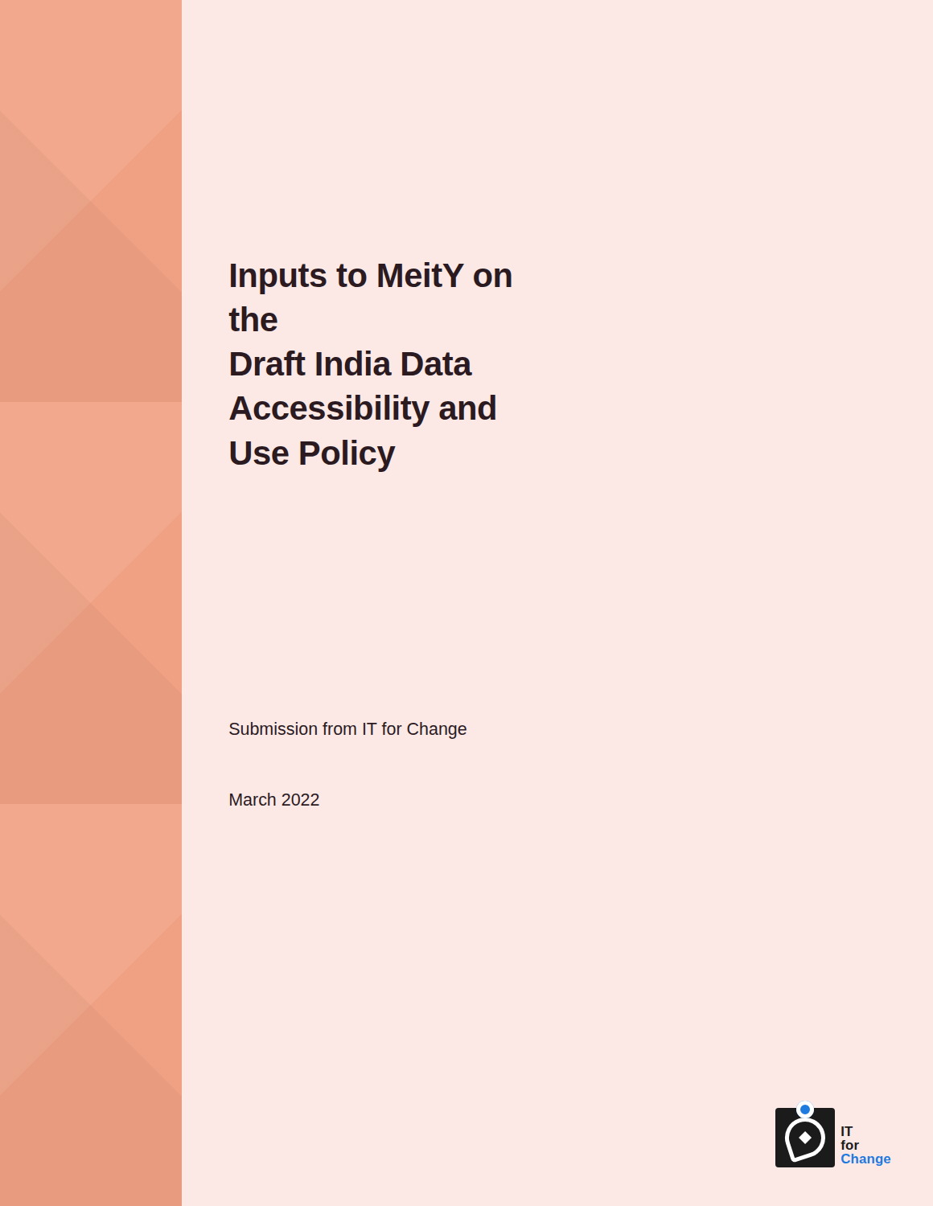Inputs to MeitY on the Draft India Data Accessibility and Use Policy
Submission from IT for Change
March 2022
IT for Change